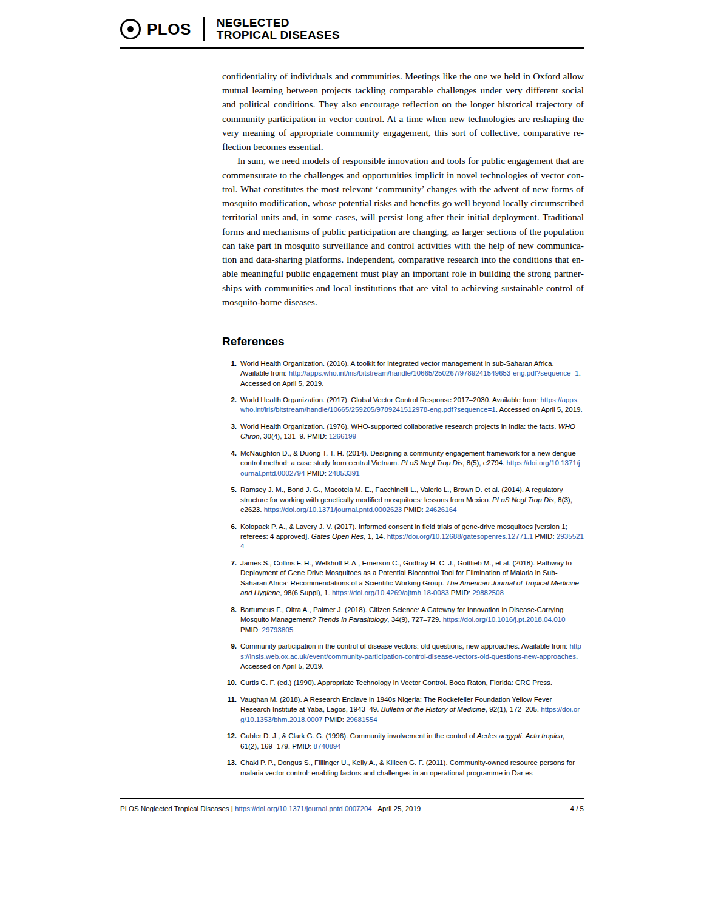PLOS
Neglected Tropical Diseases
confidentiality of individuals and communities. Meetings like the one we held in Oxford allow mutual learning between projects tackling comparable challenges under very different social and political conditions. They also encourage reflection on the longer historical trajectory of community participation in vector control. At a time when new technologies are reshaping the very meaning of appropriate community engagement, this sort of collective, comparative reflection becomes essential.
In sum, we need models of responsible innovation and tools for public engagement that are commensurate to the challenges and opportunities implicit in novel technologies of vector control. What constitutes the most relevant ‘community’ changes with the advent of new forms of mosquito modification, whose potential risks and benefits go well beyond locally circumscribed territorial units and, in some cases, will persist long after their initial deployment. Traditional forms and mechanisms of public participation are changing, as larger sections of the population can take part in mosquito surveillance and control activities with the help of new communication and data-sharing platforms. Independent, comparative research into the conditions that enable meaningful public engagement must play an important role in building the strong partnerships with communities and local institutions that are vital to achieving sustainable control of mosquito-borne diseases.
References
World Health Organization. (2016). A toolkit for integrated vector management in sub-Saharan Africa. Available from: http://apps.who.int/iris/bitstream/handle/10665/250267/9789241549653-eng.pdf?sequence=1. Accessed on April 5, 2019.
World Health Organization. (2017). Global Vector Control Response 2017–2030. Available from: https://apps.who.int/iris/bitstream/handle/10665/259205/9789241512978-eng.pdf?sequence=1. Accessed on April 5, 2019.
World Health Organization. (1976). WHO-supported collaborative research projects in India: the facts. WHO Chron, 30(4), 131–9. PMID: 1266199
McNaughton D., & Duong T. T. H. (2014). Designing a community engagement framework for a new dengue control method: a case study from central Vietnam. PLoS Negl Trop Dis, 8(5), e2794. https://doi.org/10.1371/journal.pntd.0002794 PMID: 24853391
Ramsey J. M., Bond J. G., Macotela M. E., Facchinelli L., Valerio L., Brown D. et al. (2014). A regulatory structure for working with genetically modified mosquitoes: lessons from Mexico. PLoS Negl Trop Dis, 8(3), e2623. https://doi.org/10.1371/journal.pntd.0002623 PMID: 24626164
Kolopack P. A., & Lavery J. V. (2017). Informed consent in field trials of gene-drive mosquitoes [version 1; referees: 4 approved]. Gates Open Res, 1, 14. https://doi.org/10.12688/gatesopenres.12771.1 PMID: 29355214
James S., Collins F. H., Welkhoff P. A., Emerson C., Godfray H. C. J., Gottlieb M., et al. (2018). Pathway to Deployment of Gene Drive Mosquitoes as a Potential Biocontrol Tool for Elimination of Malaria in Sub-Saharan Africa: Recommendations of a Scientific Working Group. The American Journal of Tropical Medicine and Hygiene, 98(6 Suppl), 1. https://doi.org/10.4269/ajtmh.18-0083 PMID: 29882508
Bartumeus F., Oltra A., Palmer J. (2018). Citizen Science: A Gateway for Innovation in Disease-Carrying Mosquito Management? Trends in Parasitology, 34(9), 727–729. https://doi.org/10.1016/j.pt.2018.04.010 PMID: 29793805
Community participation in the control of disease vectors: old questions, new approaches. Available from: https://insis.web.ox.ac.uk/event/community-participation-control-disease-vectors-old-questions-new-approaches. Accessed on April 5, 2019.
Curtis C. F. (ed.) (1990). Appropriate Technology in Vector Control. Boca Raton, Florida: CRC Press.
Vaughan M. (2018). A Research Enclave in 1940s Nigeria: The Rockefeller Foundation Yellow Fever Research Institute at Yaba, Lagos, 1943–49. Bulletin of the History of Medicine, 92(1), 172–205. https://doi.org/10.1353/bhm.2018.0007 PMID: 29681554
Gubler D. J., & Clark G. G. (1996). Community involvement in the control of Aedes aegypti. Acta tropica, 61(2), 169–179. PMID: 8740894
Chaki P. P., Dongus S., Fillinger U., Kelly A., & Killeen G. F. (2011). Community-owned resource persons for malaria vector control: enabling factors and challenges in an operational programme in Dar es
PLOS Neglected Tropical Diseases | https://doi.org/10.1371/journal.pntd.0007204 April 25, 2019
4 / 5